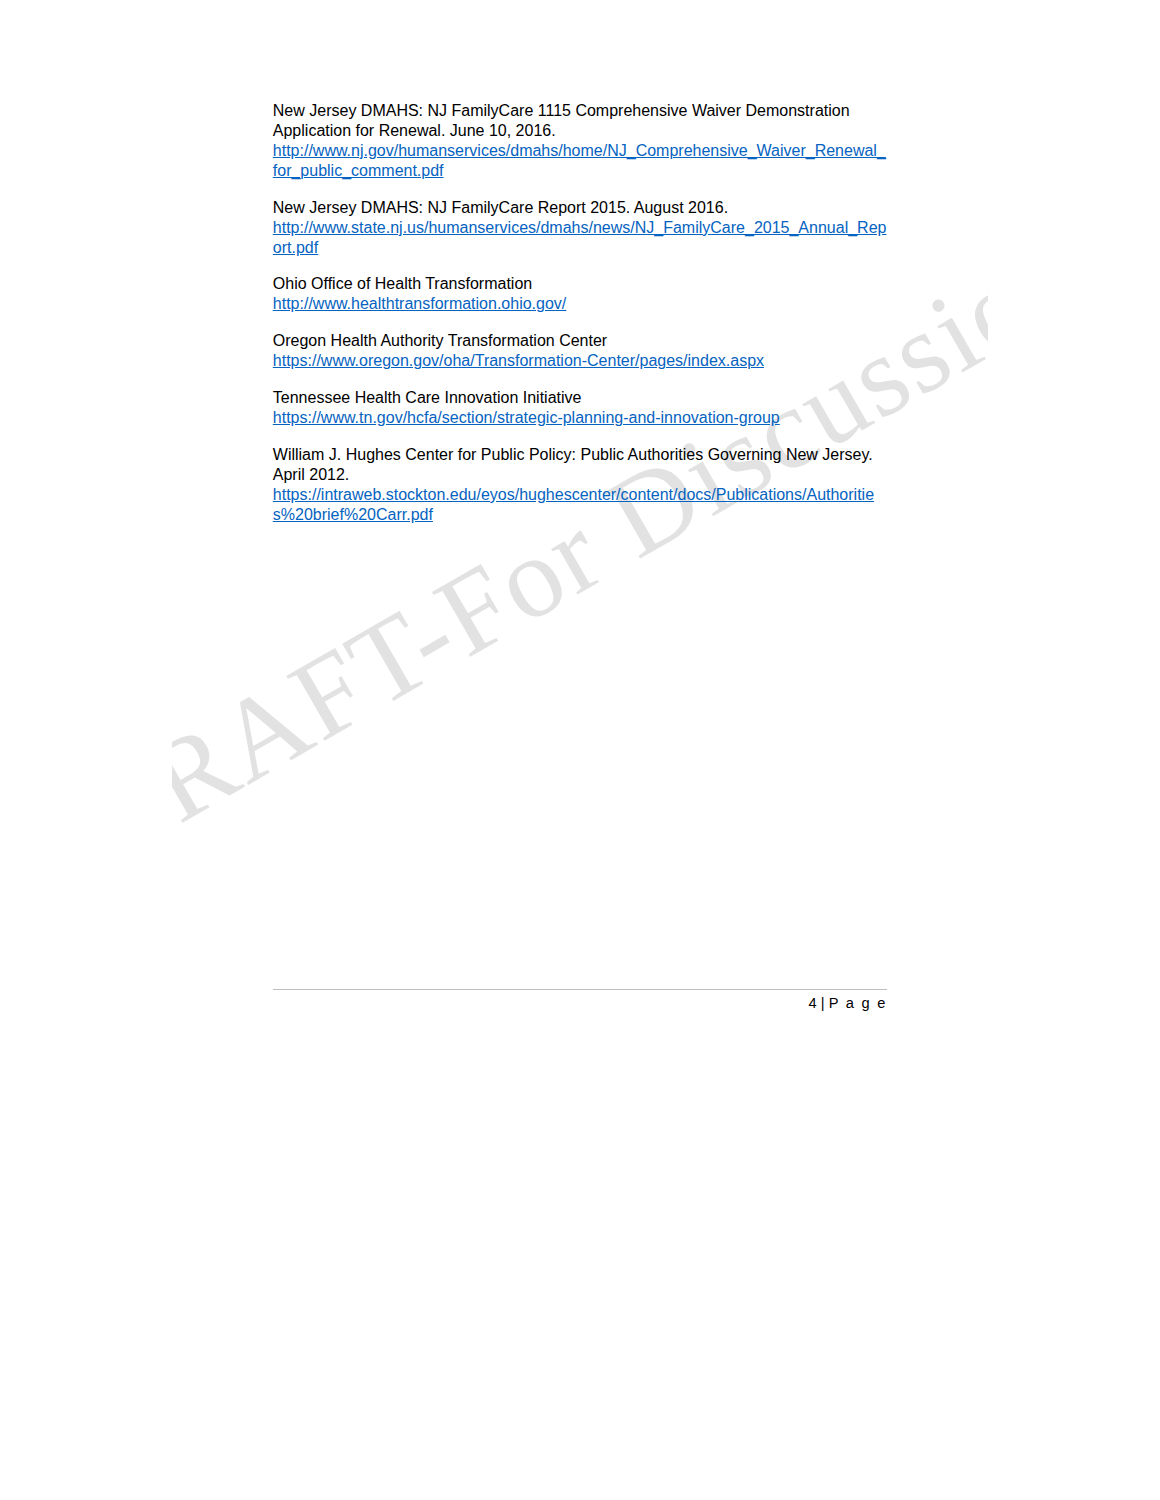DRAFT-For Discussion
New Jersey DMAHS: NJ FamilyCare 1115 Comprehensive Waiver Demonstration Application for Renewal. June 10, 2016.
http://www.nj.gov/humanservices/dmahs/home/NJ_Comprehensive_Waiver_Renewal_for_public_comment.pdf
New Jersey DMAHS: NJ FamilyCare Report 2015. August 2016.
http://www.state.nj.us/humanservices/dmahs/news/NJ_FamilyCare_2015_Annual_Report.pdf
Ohio Office of Health Transformation
http://www.healthtransformation.ohio.gov/
Oregon Health Authority Transformation Center
https://www.oregon.gov/oha/Transformation-Center/pages/index.aspx
Tennessee Health Care Innovation Initiative
https://www.tn.gov/hcfa/section/strategic-planning-and-innovation-group
William J. Hughes Center for Public Policy: Public Authorities Governing New Jersey. April 2012.
https://intraweb.stockton.edu/eyos/hughescenter/content/docs/Publications/Authorities%20brief%20Carr.pdf
4 | P a g e